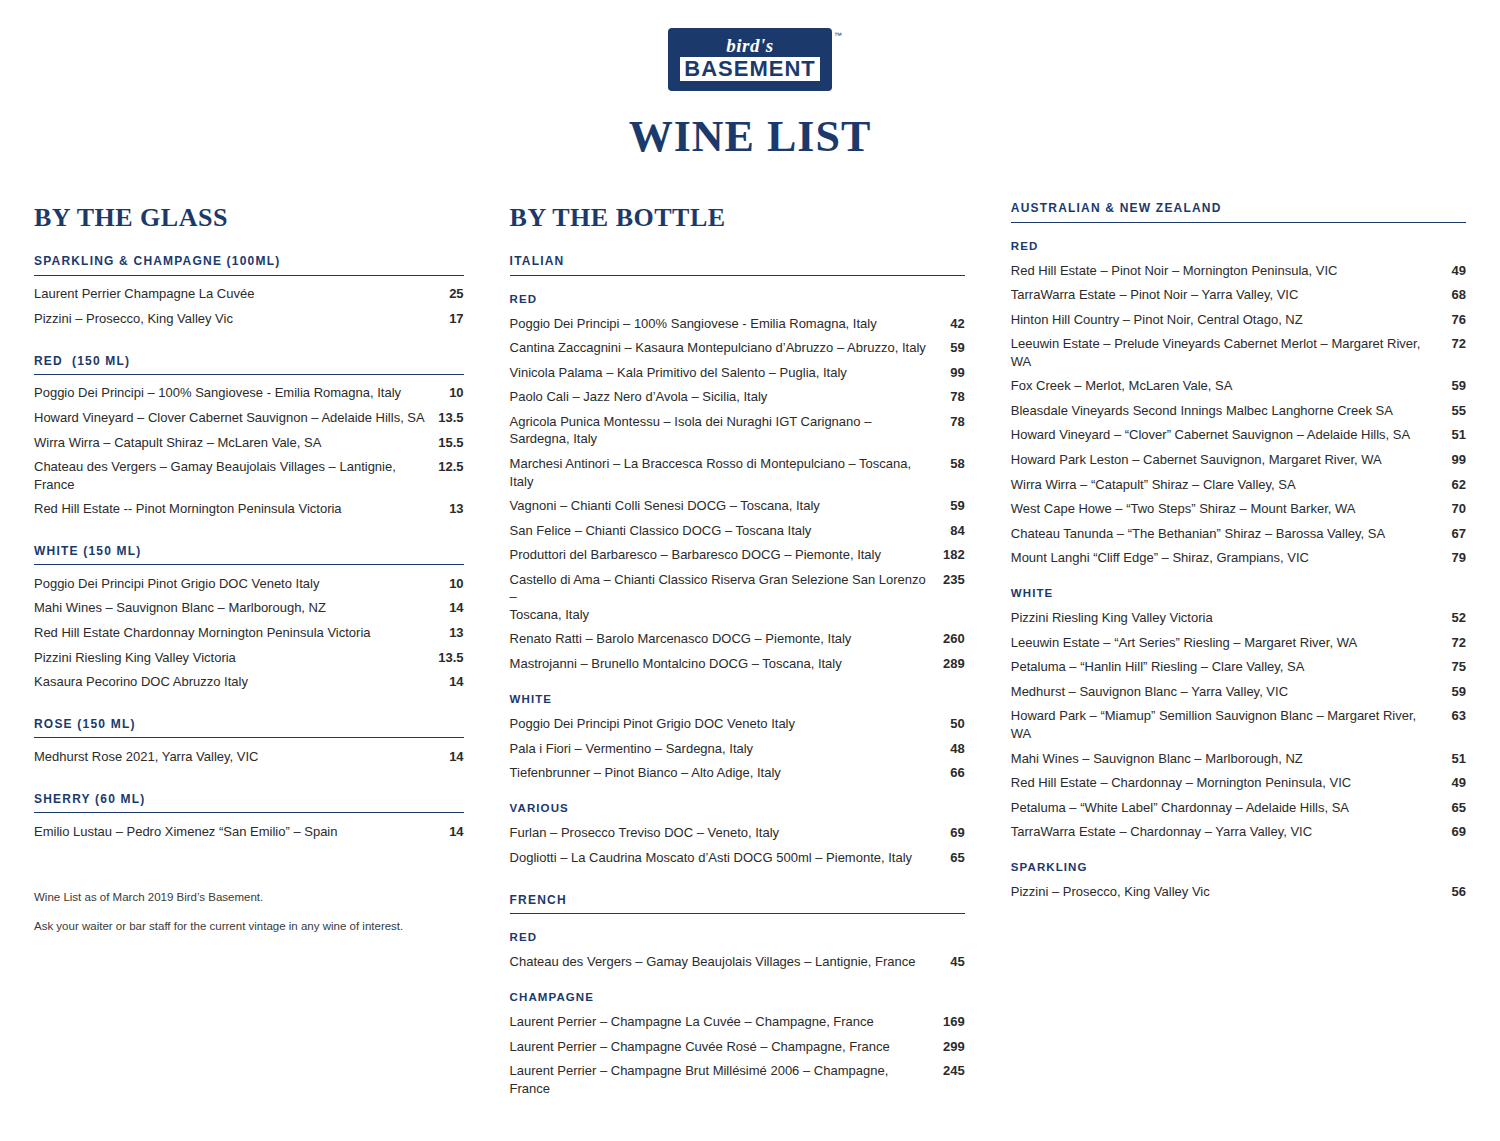™ bird's BASEMENT
WINE LIST
BY THE GLASS
Sparkling & Champagne (100ml)
Laurent Perrier Champagne La Cuvée 25
Pizzini – Prosecco, King Valley Vic 17
Red (150 ml)
Poggio Dei Principi – 100% Sangiovese - Emilia Romagna, Italy 10
Howard Vineyard – Clover Cabernet Sauvignon – Adelaide Hills, SA 13.5
Wirra Wirra – Catapult Shiraz – McLaren Vale, SA 15.5
Chateau des Vergers – Gamay Beaujolais Villages – Lantignie, France 12.5
Red Hill Estate -- Pinot Mornington Peninsula Victoria 13
White (150 ml)
Poggio Dei Principi Pinot Grigio DOC Veneto Italy 10
Mahi Wines – Sauvignon Blanc – Marlborough, NZ 14
Red Hill Estate Chardonnay Mornington Peninsula Victoria 13
Pizzini Riesling King Valley Victoria 13.5
Kasaura Pecorino DOC Abruzzo Italy 14
Rose (150 ml)
Medhurst Rose 2021, Yarra Valley, VIC 14
Sherry (60 ml)
Emilio Lustau – Pedro Ximenez “San Emilio” – Spain 14
Wine List as of March 2019 Bird’s Basement.
Ask your waiter or bar staff for the current vintage in any wine of interest.
BY THE BOTTLE
Italian
Red
Poggio Dei Principi – 100% Sangiovese - Emilia Romagna, Italy 42
Cantina Zaccagnini – Kasaura Montepulciano d’Abruzzo – Abruzzo, Italy 59
Vinicola Palama – Kala Primitivo del Salento – Puglia, Italy 99
Paolo Cali – Jazz Nero d’Avola – Sicilia, Italy 78
Agricola Punica Montessu – Isola dei Nuraghi IGT Carignano – Sardegna, Italy 78
Marchesi Antinori – La Braccesca Rosso di Montepulciano – Toscana, Italy 58
Vagnoni – Chianti Colli Senesi DOCG – Toscana, Italy 59
San Felice – Chianti Classico DOCG – Toscana Italy 84
Produttori del Barbaresco – Barbaresco DOCG – Piemonte, Italy 182
Castello di Ama – Chianti Classico Riserva Gran Selezione San Lorenzo – Toscana, Italy 235
Renato Ratti – Barolo Marcenasco DOCG – Piemonte, Italy 260
Mastrojanni – Brunello Montalcino DOCG – Toscana, Italy 289
White
Poggio Dei Principi Pinot Grigio DOC Veneto Italy 50
Pala i Fiori – Vermentino – Sardegna, Italy 48
Tiefenbrunner – Pinot Bianco – Alto Adige, Italy 66
Various
Furlan – Prosecco Treviso DOC – Veneto, Italy 69
Dogliotti – La Caudrina Moscato d’Asti DOCG 500ml – Piemonte, Italy 65
French
Red
Chateau des Vergers – Gamay Beaujolais Villages – Lantignie, France 45
Champagne
Laurent Perrier – Champagne La Cuvée – Champagne, France 169
Laurent Perrier – Champagne Cuvée Rosé – Champagne, France 299
Laurent Perrier – Champagne Brut Millésimé 2006 – Champagne, France 245
Australian & New Zealand
Red
Red Hill Estate – Pinot Noir – Mornington Peninsula, VIC 49
TarraWarra Estate – Pinot Noir – Yarra Valley, VIC 68
Hinton Hill Country – Pinot Noir, Central Otago, NZ 76
Leeuwin Estate – Prelude Vineyards Cabernet Merlot – Margaret River, WA 72
Fox Creek – Merlot, McLaren Vale, SA 59
Bleasdale Vineyards Second Innings Malbec Langhorne Creek SA 55
Howard Vineyard – “Clover” Cabernet Sauvignon – Adelaide Hills, SA 51
Howard Park Leston – Cabernet Sauvignon, Margaret River, WA 99
Wirra Wirra – “Catapult” Shiraz – Clare Valley, SA 62
West Cape Howe – “Two Steps” Shiraz – Mount Barker, WA 70
Chateau Tanunda – “The Bethanian” Shiraz – Barossa Valley, SA 67
Mount Langhi “Cliff Edge” – Shiraz, Grampians, VIC 79
White
Pizzini Riesling King Valley Victoria 52
Leeuwin Estate – “Art Series” Riesling – Margaret River, WA 72
Petaluma – “Hanlin Hill” Riesling – Clare Valley, SA 75
Medhurst – Sauvignon Blanc – Yarra Valley, VIC 59
Howard Park – “Miamup” Semillion Sauvignon Blanc – Margaret River, WA 63
Mahi Wines – Sauvignon Blanc – Marlborough, NZ 51
Red Hill Estate – Chardonnay – Mornington Peninsula, VIC 49
Petaluma – “White Label” Chardonnay – Adelaide Hills, SA 65
TarraWarra Estate – Chardonnay – Yarra Valley, VIC 69
Sparkling
Pizzini – Prosecco, King Valley Vic 56